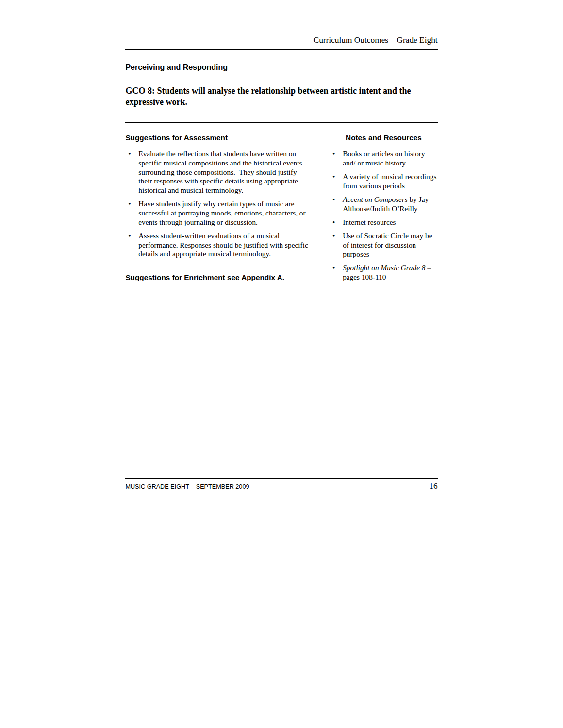Curriculum Outcomes – Grade Eight
Perceiving and Responding
GCO 8: Students will analyse the relationship between artistic intent and the expressive work.
Suggestions for Assessment
Evaluate the reflections that students have written on specific musical compositions and the historical events surrounding those compositions. They should justify their responses with specific details using appropriate historical and musical terminology.
Have students justify why certain types of music are successful at portraying moods, emotions, characters, or events through journaling or discussion.
Assess student-written evaluations of a musical performance. Responses should be justified with specific details and appropriate musical terminology.
Suggestions for Enrichment see Appendix A.
Notes and Resources
Books or articles on history and/ or music history
A variety of musical recordings from various periods
Accent on Composers by Jay Althouse/Judith O’Reilly
Internet resources
Use of Socratic Circle may be of interest for discussion purposes
Spotlight on Music Grade 8 – pages 108-110
MUSIC GRADE EIGHT – SEPTEMBER 2009 16